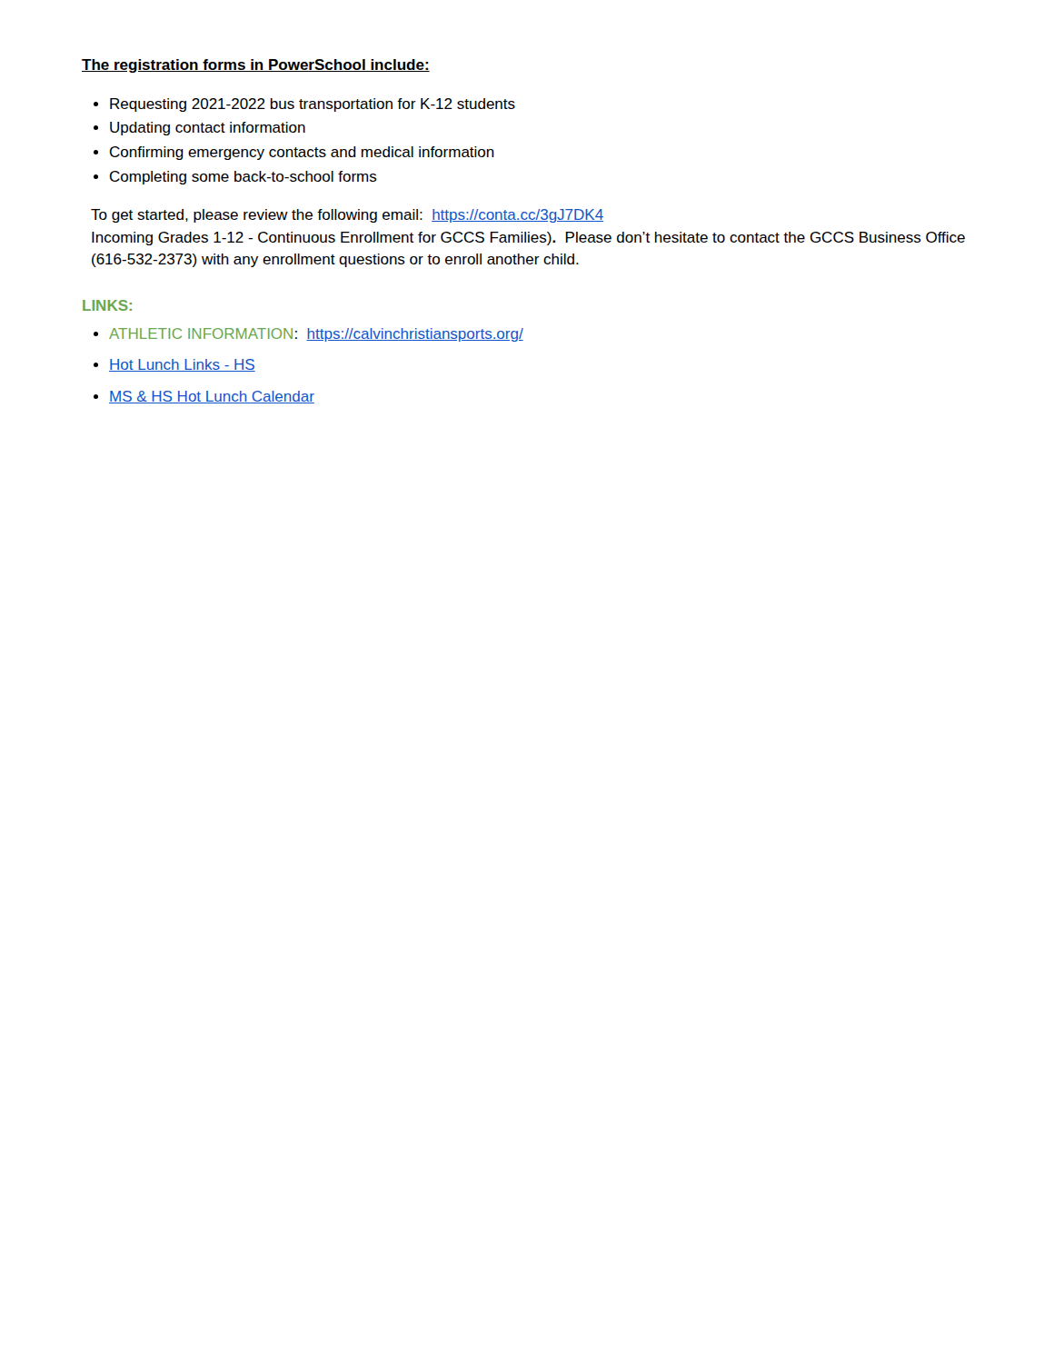The registration forms in PowerSchool include:
Requesting 2021-2022 bus transportation for K-12 students
Updating contact information
Confirming emergency contacts and medical information
Completing some back-to-school forms
To get started, please review the following email: https://conta.cc/3gJ7DK4
Incoming Grades 1-12 - Continuous Enrollment for GCCS Families). Please don’t hesitate to contact the GCCS Business Office (616-532-2373) with any enrollment questions or to enroll another child.
LINKS:
ATHLETIC INFORMATION: https://calvinchristiansports.org/
Hot Lunch Links - HS
MS & HS Hot Lunch Calendar